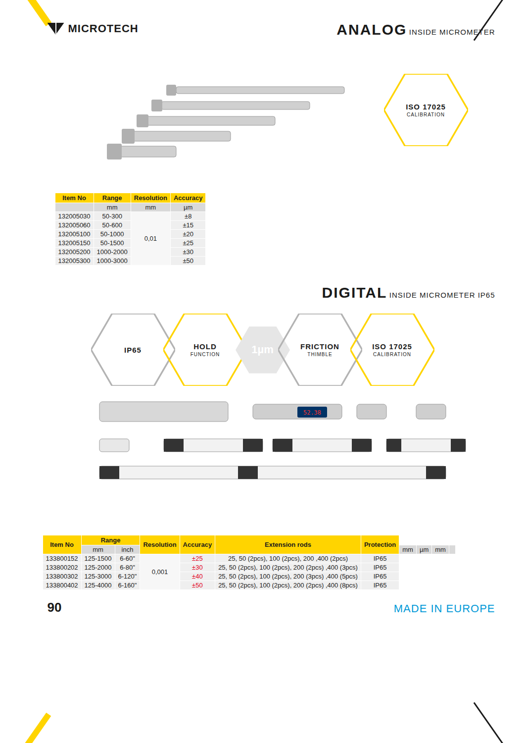MICROTECH
ANALOG INSIDE MICROMETER
ISO 17025 CALIBRATION
| Item No | Range | Resolution | Accuracy |
| --- | --- | --- | --- |
| | mm | mm | µm |
| 132005030 | 50-300 | 0,01 | ±8 |
| 132005060 | 50-600 | ±15 |
| 132005100 | 50-1000 | ±20 |
| 132005150 | 50-1500 | ±25 |
| 132005200 | 1000-2000 | ±30 |
| 132005300 | 1000-3000 | ±50 |
DIGITAL INSIDE MICROMETER IP65
IP65
HOLD FUNCTION
1µm
FRICTION THIMBLE
ISO 17025 CALIBRATION
| Item No | Range | Resolution | Accuracy | Extension rods | Protection |
| --- | --- | --- | --- | --- | --- |
| mm | inch | mm | µm | mm | |
| 133800152 | 125-1500 | 6-60" | 0,001 | ±25 | 25, 50 (2pcs), 100 (2pcs), 200 ,400 (2pcs) | IP65 |
| 133800202 | 125-2000 | 6-80" | ±30 | 25, 50 (2pcs), 100 (2pcs), 200 (2pcs) ,400 (3pcs) | IP65 |
| 133800302 | 125-3000 | 6-120" | ±40 | 25, 50 (2pcs), 100 (2pcs), 200 (3pcs) ,400 (5pcs) | IP65 |
| 133800402 | 125-4000 | 6-160" | ±50 | 25, 50 (2pcs), 100 (2pcs), 200 (2pcs) ,400 (8pcs) | IP65 |
90
MADE IN EUROPE